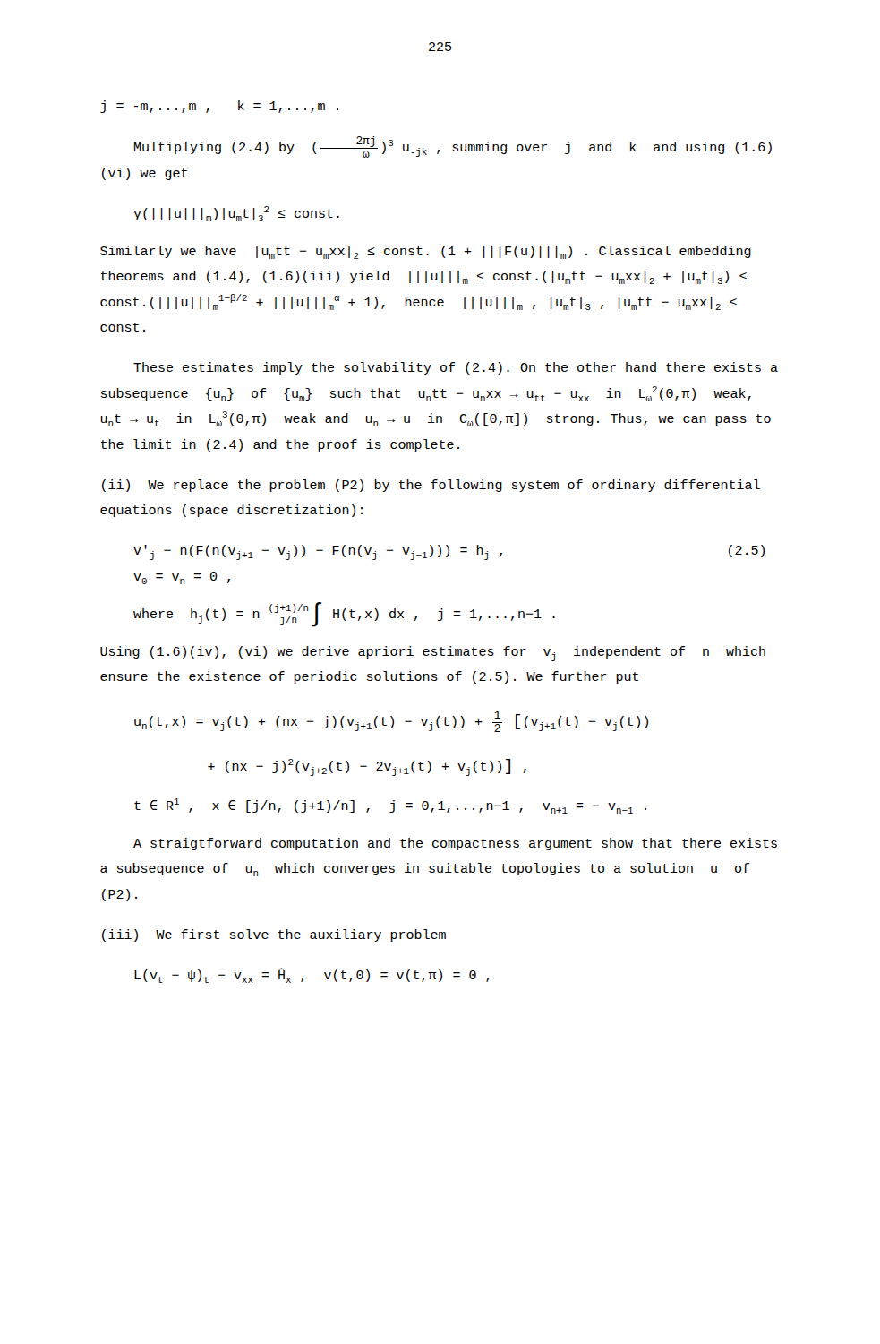225
j = -m,...,m , k = 1,...,m .
Multiplying (2.4) by (2πj ω)3 u-jk , summing over j and k and using (1.6)(vi) we get
γ(|||u|||m)|umt|32 ≤ const.
Similarly we have |umtt − umxx|2 ≤ const. (1 + |||F(u)|||m) . Classical embedding theorems and (1.4), (1.6)(iii) yield |||u|||m ≤ const.(|umtt − umxx|2 + |umt|3) ≤ const.(|||u|||m1−β/2 + |||u|||mα + 1), hence |||u|||m , |umt|3 , |umtt − umxx|2 ≤ const.
These estimates imply the solvability of (2.4). On the other hand there exists a subsequence {un} of {um} such that untt − unxx → utt − uxx in Lω2(0,π) weak, unt → ut in Lω3(0,π) weak and un → u in Cω([0,π]) strong. Thus, we can pass to the limit in (2.4) and the proof is complete.
(ii) We replace the problem (P2) by the following system of ordinary differential equations (space discretization):
(2.5)
v′j − n(F(n(vj+1 − vj)) − F(n(vj − vj−1))) = hj ,
v0 = vn = 0 ,
where hj(t) = n (j+1)/n j/n∫ H(t,x) dx , j = 1,...,n−1 .
Using (1.6)(iv), (vi) we derive apriori estimates for vj independent of n which ensure the existence of periodic solutions of (2.5). We further put
un(t,x) = vj(t) + (nx − j)(vj+1(t) − vj(t)) + 12 [(vj+1(t) − vj(t))
+ (nx − j)2(vj+2(t) − 2vj+1(t) + vj(t))] ,
t ∈ R1 , x ∈ [j/n, (j+1)/n] , j = 0,1,...,n−1 , vn+1 = − vn−1 .
A straigtforward computation and the compactness argument show that there exists a subsequence of un which converges in suitable topologies to a solution u of (P2).
(iii) We first solve the auxiliary problem
L(vt − ψ)t − vxx = Ĥx , v(t,0) = v(t,π) = 0 ,